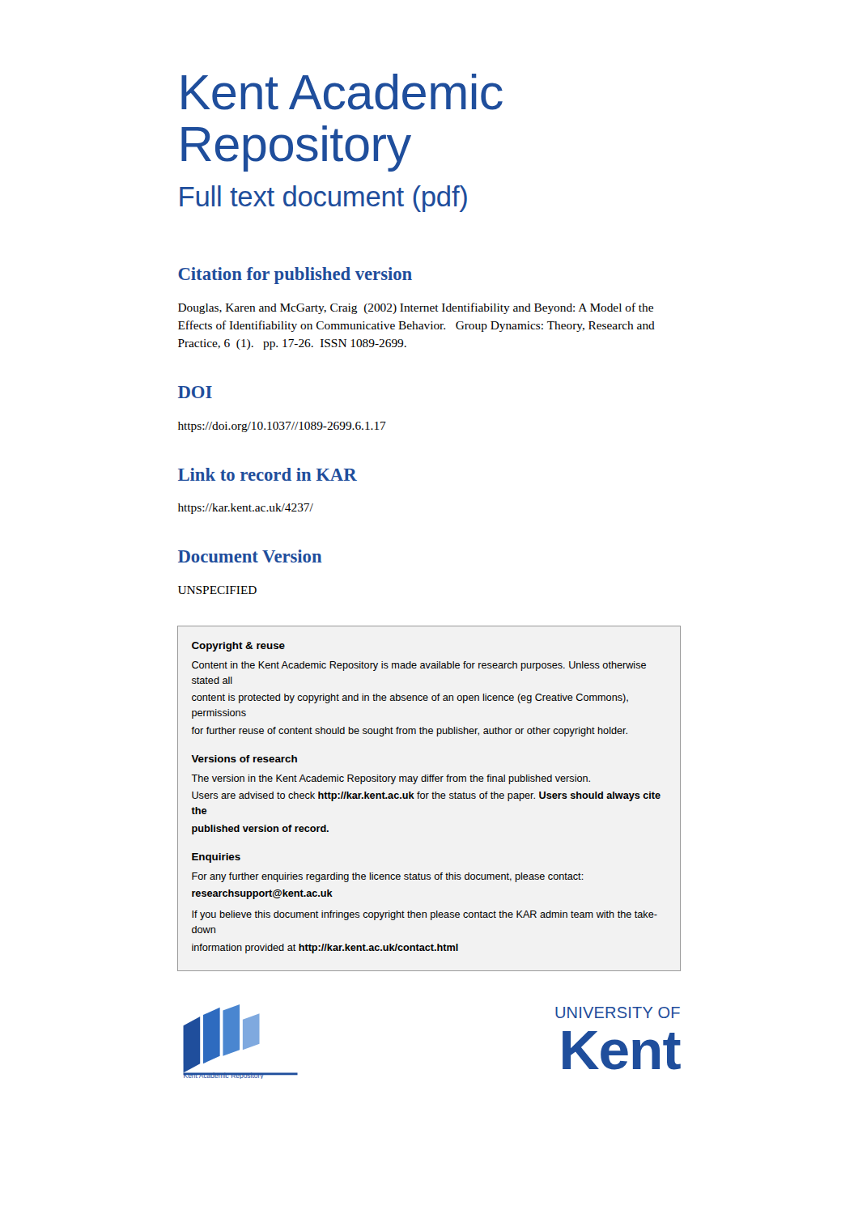Kent Academic Repository
Full text document (pdf)
Citation for published version
Douglas, Karen and McGarty, Craig (2002) Internet Identifiability and Beyond: A Model of the Effects of Identifiability on Communicative Behavior. Group Dynamics: Theory, Research and Practice, 6 (1). pp. 17-26. ISSN 1089-2699.
DOI
https://doi.org/10.1037//1089-2699.6.1.17
Link to record in KAR
https://kar.kent.ac.uk/4237/
Document Version
UNSPECIFIED
Copyright & reuse
Content in the Kent Academic Repository is made available for research purposes. Unless otherwise stated all
content is protected by copyright and in the absence of an open licence (eg Creative Commons), permissions
for further reuse of content should be sought from the publisher, author or other copyright holder.
Versions of research
The version in the Kent Academic Repository may differ from the final published version.
Users are advised to check http://kar.kent.ac.uk for the status of the paper. Users should always cite the
published version of record.
Enquiries
For any further enquiries regarding the licence status of this document, please contact:
researchsupport@kent.ac.uk
If you believe this document infringes copyright then please contact the KAR admin team with the take-down
information provided at http://kar.kent.ac.uk/contact.html
KAR logo Kent Academic Repository
UNIVERSITY OF Kent